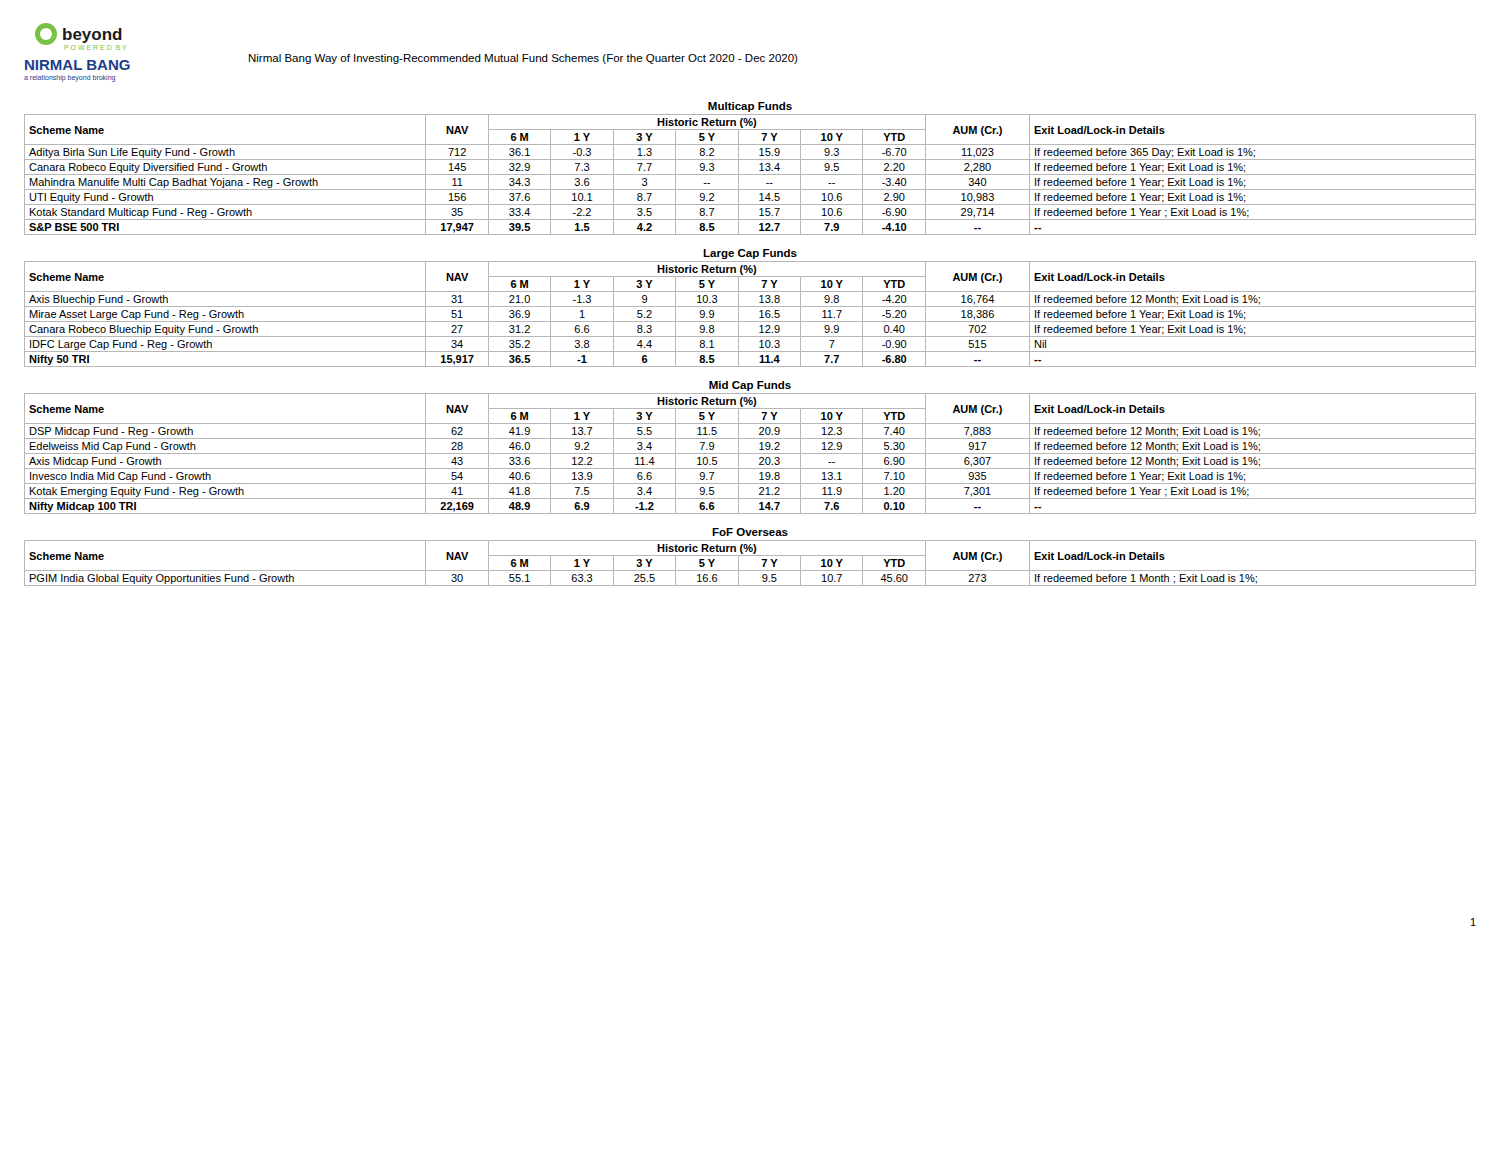beyond P O W E R E D B Y NIRMAL BANG a relationship beyond broking
Nirmal Bang Way of Investing-Recommended Mutual Fund Schemes (For the Quarter Oct 2020 - Dec 2020)
Multicap Funds
| Scheme Name | NAV | Historic Return (%) | AUM (Cr.) | Exit Load/Lock-in Details |
| --- | --- | --- | --- | --- |
| 6 M | 1 Y | 3 Y | 5 Y | 7 Y | 10 Y | YTD |
| Aditya Birla Sun Life Equity Fund - Growth | 712 | 36.1 | -0.3 | 1.3 | 8.2 | 15.9 | 9.3 | -6.70 | 11,023 | If redeemed before 365 Day; Exit Load is 1%; |
| Canara Robeco Equity Diversified Fund - Growth | 145 | 32.9 | 7.3 | 7.7 | 9.3 | 13.4 | 9.5 | 2.20 | 2,280 | If redeemed before 1 Year; Exit Load is 1%; |
| Mahindra Manulife Multi Cap Badhat Yojana - Reg - Growth | 11 | 34.3 | 3.6 | 3 | -- | -- | -- | -3.40 | 340 | If redeemed before 1 Year; Exit Load is 1%; |
| UTI Equity Fund - Growth | 156 | 37.6 | 10.1 | 8.7 | 9.2 | 14.5 | 10.6 | 2.90 | 10,983 | If redeemed before 1 Year; Exit Load is 1%; |
| Kotak Standard Multicap Fund - Reg - Growth | 35 | 33.4 | -2.2 | 3.5 | 8.7 | 15.7 | 10.6 | -6.90 | 29,714 | If redeemed before 1 Year ; Exit Load is 1%; |
| S&P BSE 500 TRI | 17,947 | 39.5 | 1.5 | 4.2 | 8.5 | 12.7 | 7.9 | -4.10 | -- | -- |
Large Cap Funds
| Scheme Name | NAV | Historic Return (%) | AUM (Cr.) | Exit Load/Lock-in Details |
| --- | --- | --- | --- | --- |
| 6 M | 1 Y | 3 Y | 5 Y | 7 Y | 10 Y | YTD |
| Axis Bluechip Fund - Growth | 31 | 21.0 | -1.3 | 9 | 10.3 | 13.8 | 9.8 | -4.20 | 16,764 | If redeemed before 12 Month; Exit Load is 1%; |
| Mirae Asset Large Cap Fund - Reg - Growth | 51 | 36.9 | 1 | 5.2 | 9.9 | 16.5 | 11.7 | -5.20 | 18,386 | If redeemed before 1 Year; Exit Load is 1%; |
| Canara Robeco Bluechip Equity Fund - Growth | 27 | 31.2 | 6.6 | 8.3 | 9.8 | 12.9 | 9.9 | 0.40 | 702 | If redeemed before 1 Year; Exit Load is 1%; |
| IDFC Large Cap Fund - Reg - Growth | 34 | 35.2 | 3.8 | 4.4 | 8.1 | 10.3 | 7 | -0.90 | 515 | Nil |
| Nifty 50 TRI | 15,917 | 36.5 | -1 | 6 | 8.5 | 11.4 | 7.7 | -6.80 | -- | -- |
Mid Cap Funds
| Scheme Name | NAV | Historic Return (%) | AUM (Cr.) | Exit Load/Lock-in Details |
| --- | --- | --- | --- | --- |
| 6 M | 1 Y | 3 Y | 5 Y | 7 Y | 10 Y | YTD |
| DSP Midcap Fund - Reg - Growth | 62 | 41.9 | 13.7 | 5.5 | 11.5 | 20.9 | 12.3 | 7.40 | 7,883 | If redeemed before 12 Month; Exit Load is 1%; |
| Edelweiss Mid Cap Fund - Growth | 28 | 46.0 | 9.2 | 3.4 | 7.9 | 19.2 | 12.9 | 5.30 | 917 | If redeemed before 12 Month; Exit Load is 1%; |
| Axis Midcap Fund - Growth | 43 | 33.6 | 12.2 | 11.4 | 10.5 | 20.3 | -- | 6.90 | 6,307 | If redeemed before 12 Month; Exit Load is 1%; |
| Invesco India Mid Cap Fund - Growth | 54 | 40.6 | 13.9 | 6.6 | 9.7 | 19.8 | 13.1 | 7.10 | 935 | If redeemed before 1 Year; Exit Load is 1%; |
| Kotak Emerging Equity Fund - Reg - Growth | 41 | 41.8 | 7.5 | 3.4 | 9.5 | 21.2 | 11.9 | 1.20 | 7,301 | If redeemed before 1 Year ; Exit Load is 1%; |
| Nifty Midcap 100 TRI | 22,169 | 48.9 | 6.9 | -1.2 | 6.6 | 14.7 | 7.6 | 0.10 | -- | -- |
FoF Overseas
| Scheme Name | NAV | Historic Return (%) | AUM (Cr.) | Exit Load/Lock-in Details |
| --- | --- | --- | --- | --- |
| 6 M | 1 Y | 3 Y | 5 Y | 7 Y | 10 Y | YTD |
| PGIM India Global Equity Opportunities Fund - Growth | 30 | 55.1 | 63.3 | 25.5 | 16.6 | 9.5 | 10.7 | 45.60 | 273 | If redeemed before 1 Month ; Exit Load is 1%; |
1